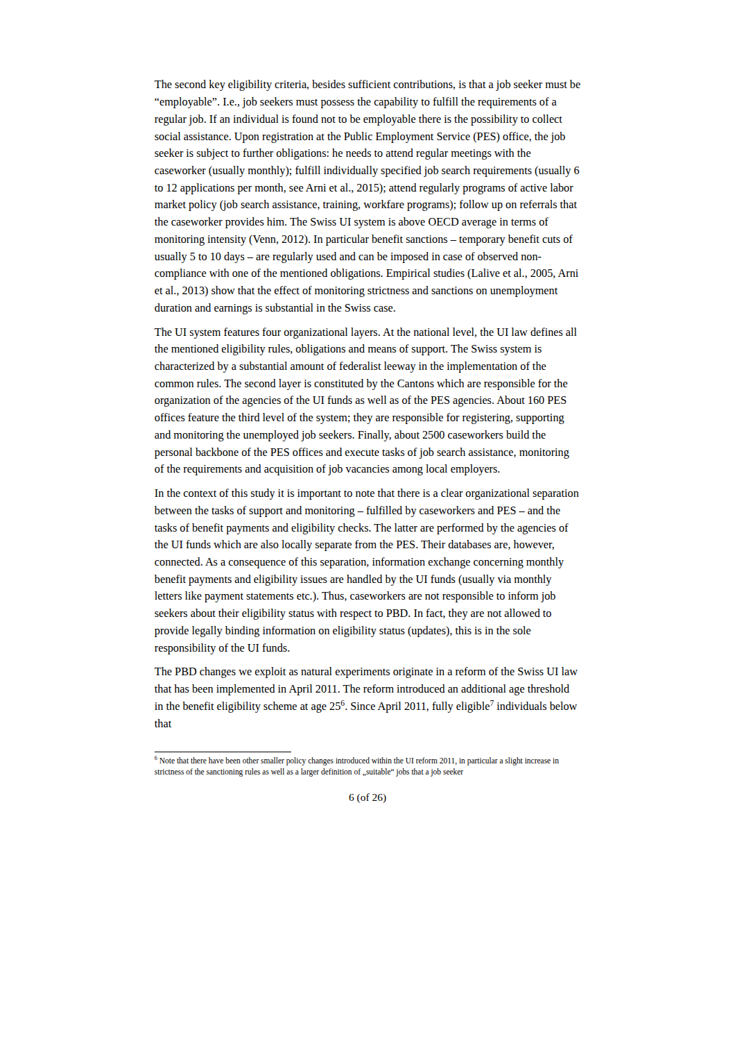The second key eligibility criteria, besides sufficient contributions, is that a job seeker must be “employable”. I.e., job seekers must possess the capability to fulfill the requirements of a regular job. If an individual is found not to be employable there is the possibility to collect social assistance. Upon registration at the Public Employment Service (PES) office, the job seeker is subject to further obligations: he needs to attend regular meetings with the caseworker (usually monthly); fulfill individually specified job search requirements (usually 6 to 12 applications per month, see Arni et al., 2015); attend regularly programs of active labor market policy (job search assistance, training, workfare programs); follow up on referrals that the caseworker provides him. The Swiss UI system is above OECD average in terms of monitoring intensity (Venn, 2012). In particular benefit sanctions – temporary benefit cuts of usually 5 to 10 days – are regularly used and can be imposed in case of observed non-compliance with one of the mentioned obligations. Empirical studies (Lalive et al., 2005, Arni et al., 2013) show that the effect of monitoring strictness and sanctions on unemployment duration and earnings is substantial in the Swiss case.
The UI system features four organizational layers. At the national level, the UI law defines all the mentioned eligibility rules, obligations and means of support. The Swiss system is characterized by a substantial amount of federalist leeway in the implementation of the common rules. The second layer is constituted by the Cantons which are responsible for the organization of the agencies of the UI funds as well as of the PES agencies. About 160 PES offices feature the third level of the system; they are responsible for registering, supporting and monitoring the unemployed job seekers. Finally, about 2500 caseworkers build the personal backbone of the PES offices and execute tasks of job search assistance, monitoring of the requirements and acquisition of job vacancies among local employers.
In the context of this study it is important to note that there is a clear organizational separation between the tasks of support and monitoring – fulfilled by caseworkers and PES – and the tasks of benefit payments and eligibility checks. The latter are performed by the agencies of the UI funds which are also locally separate from the PES. Their databases are, however, connected. As a consequence of this separation, information exchange concerning monthly benefit payments and eligibility issues are handled by the UI funds (usually via monthly letters like payment statements etc.). Thus, caseworkers are not responsible to inform job seekers about their eligibility status with respect to PBD. In fact, they are not allowed to provide legally binding information on eligibility status (updates), this is in the sole responsibility of the UI funds.
The PBD changes we exploit as natural experiments originate in a reform of the Swiss UI law that has been implemented in April 2011. The reform introduced an additional age threshold in the benefit eligibility scheme at age 256. Since April 2011, fully eligible7 individuals below that
6 Note that there have been other smaller policy changes introduced within the UI reform 2011, in particular a slight increase in strictness of the sanctioning rules as well as a larger definition of „suitable“ jobs that a job seeker
6 (of 26)